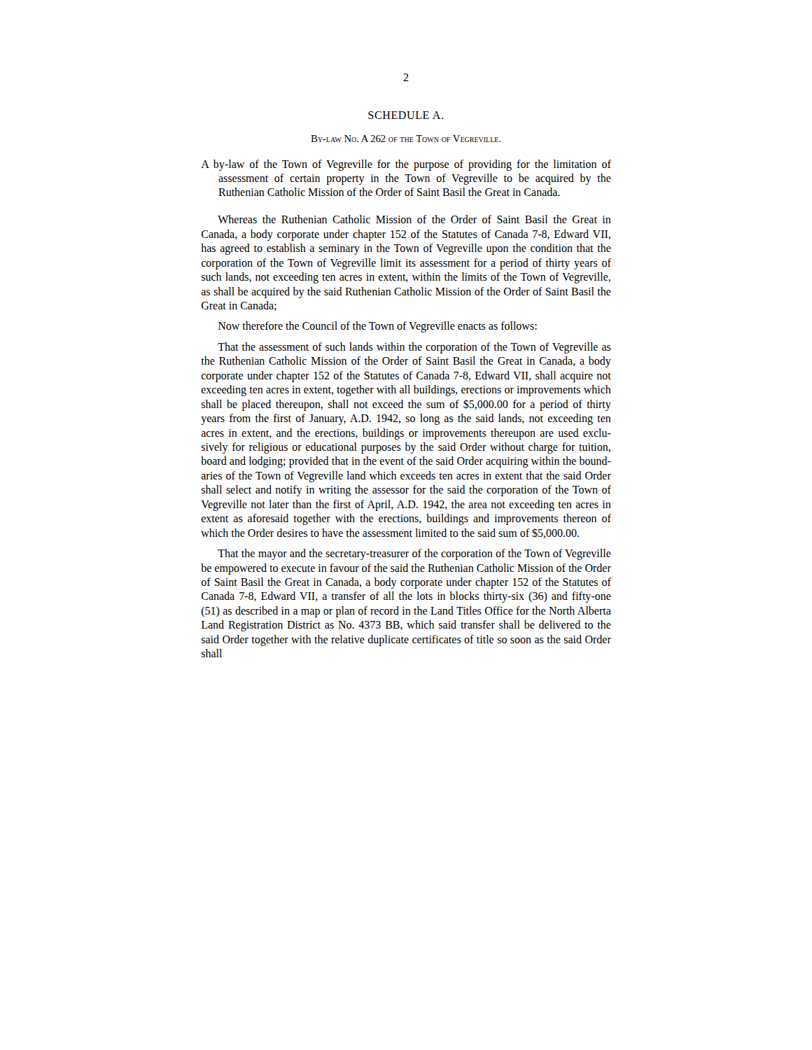2
SCHEDULE A.
By-law No. A 262 of the Town of Vegreville.
A by-law of the Town of Vegreville for the purpose of providing for the limitation of assessment of certain property in the Town of Vegreville to be acquired by the Ruthenian Catholic Mission of the Order of Saint Basil the Great in Canada.
Whereas the Ruthenian Catholic Mission of the Order of Saint Basil the Great in Canada, a body corporate under chapter 152 of the Statutes of Canada 7-8, Edward VII, has agreed to establish a seminary in the Town of Vegreville upon the condition that the corporation of the Town of Vegreville limit its assessment for a period of thirty years of such lands, not exceeding ten acres in extent, within the limits of the Town of Vegreville, as shall be acquired by the said Ruthenian Catholic Mission of the Order of Saint Basil the Great in Canada;
Now therefore the Council of the Town of Vegreville enacts as follows:
That the assessment of such lands within the corporation of the Town of Vegreville as the Ruthenian Catholic Mission of the Order of Saint Basil the Great in Canada, a body corporate under chapter 152 of the Statutes of Canada 7-8, Edward VII, shall acquire not exceeding ten acres in extent, together with all buildings, erections or improvements which shall be placed thereupon, shall not exceed the sum of $5,000.00 for a period of thirty years from the first of January, A.D. 1942, so long as the said lands, not exceeding ten acres in extent, and the erections, buildings or improvements thereupon are used exclusively for religious or educational purposes by the said Order without charge for tuition, board and lodging; provided that in the event of the said Order acquiring within the boundaries of the Town of Vegreville land which exceeds ten acres in extent that the said Order shall select and notify in writing the assessor for the said the corporation of the Town of Vegreville not later than the first of April, A.D. 1942, the area not exceeding ten acres in extent as aforesaid together with the erections, buildings and improvements thereon of which the Order desires to have the assessment limited to the said sum of $5,000.00.
That the mayor and the secretary-treasurer of the corporation of the Town of Vegreville be empowered to execute in favour of the said the Ruthenian Catholic Mission of the Order of Saint Basil the Great in Canada, a body corporate under chapter 152 of the Statutes of Canada 7-8, Edward VII, a transfer of all the lots in blocks thirty-six (36) and fifty-one (51) as described in a map or plan of record in the Land Titles Office for the North Alberta Land Registration District as No. 4373 BB, which said transfer shall be delivered to the said Order together with the relative duplicate certificates of title so soon as the said Order shall